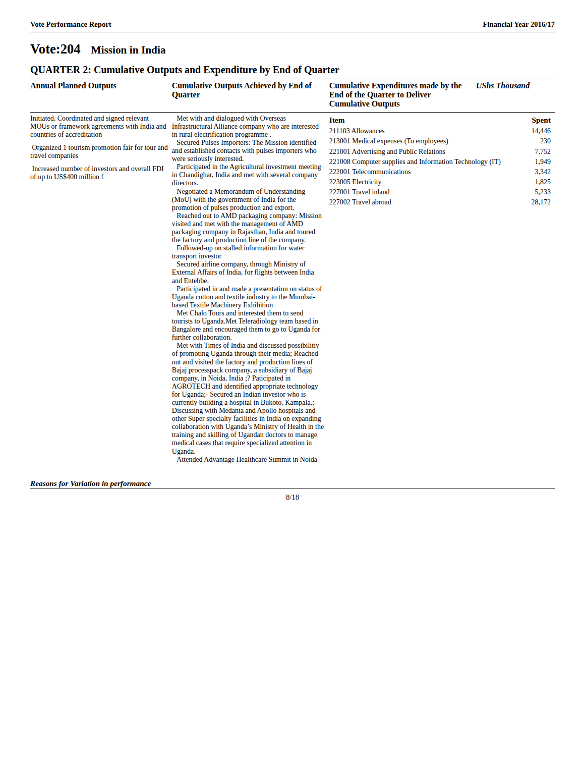Vote Performance Report
Financial Year 2016/17
Vote:204 Mission in India
QUARTER 2: Cumulative Outputs and Expenditure by End of Quarter
| Annual Planned Outputs | Cumulative Outputs Achieved by End of Quarter | Cumulative Expenditures made by the End of the Quarter to Deliver Cumulative Outputs | UShs Thousand |
| --- | --- | --- | --- |
| Initiated, Coordinated and signed relevant MOUs or framework agreements with India and countries of accreditation Organized 1 tourism promotion fair for tour and travel companies Increased number of investors and overall FDI of up to US$400 million f | Met with and dialogued with Overseas Infrastructural Alliance company who are interested in rural electrification programme . Secured Pulses Importers: The Mission identified and established contacts with pulses importers who were seriously interested. Participated in the Agricultural investment meeting in Chandighar, India and met with several company directors. Negotiated a Memorandum of Understanding (MoU) with the government of India for the promotion of pulses production and export. Reached out to AMD packaging company: Mission visited and met with the management of AMD packaging company in Rajasthan, India and toured the factory and production line of the company. Followed-up on stalled information for water transport investor Secured airline company, through Ministry of External Affairs of India, for flights between India and Entebbe. Participated in and made a presentation on status of Uganda cotton and textile industry to the Mumbai-based Textile Machinery Exhibition Met Chalo Tours and interested them to send tourists to Uganda.Met Teleradiology team based in Bangalore and encouraged them to go to Uganda for further collaboration. Met with Times of India and discussed possibilitiy of promoting Uganda through their media; Reached out and visited the factory and production lines of Bajaj processpack company, a subsidiary of Bajaj company, in Noida, India ;? Paticipated in AGROTECH and identified appropriate technology for Uganda;- Secured an Indian investor who is currently building a hospital in Bukoto, Kampala.;- Discussing with Medanta and Apollo hospitals and other Super specialty facilities in India on expanding collaboration with Uganda’s Ministry of Health in the training and skilling of Ugandan doctors to manage medical cases that require specialized attention in Uganda. Attended Advantage Healthcare Summit in Noida | / Item / Spent / / --- / --- / / 211103 Allowances / 14,446 / / 213001 Medical expenses (To employees) / 230 / / 221001 Advertising and Public Relations / 7,752 / / 221008 Computer supplies and Information Technology (IT) / 1,949 / / 222001 Telecommunications / 3,342 / / 223005 Electricity / 1,825 / / 227001 Travel inland / 5,233 / / 227002 Travel abroad / 28,172 / |
Reasons for Variation in performance
8/18